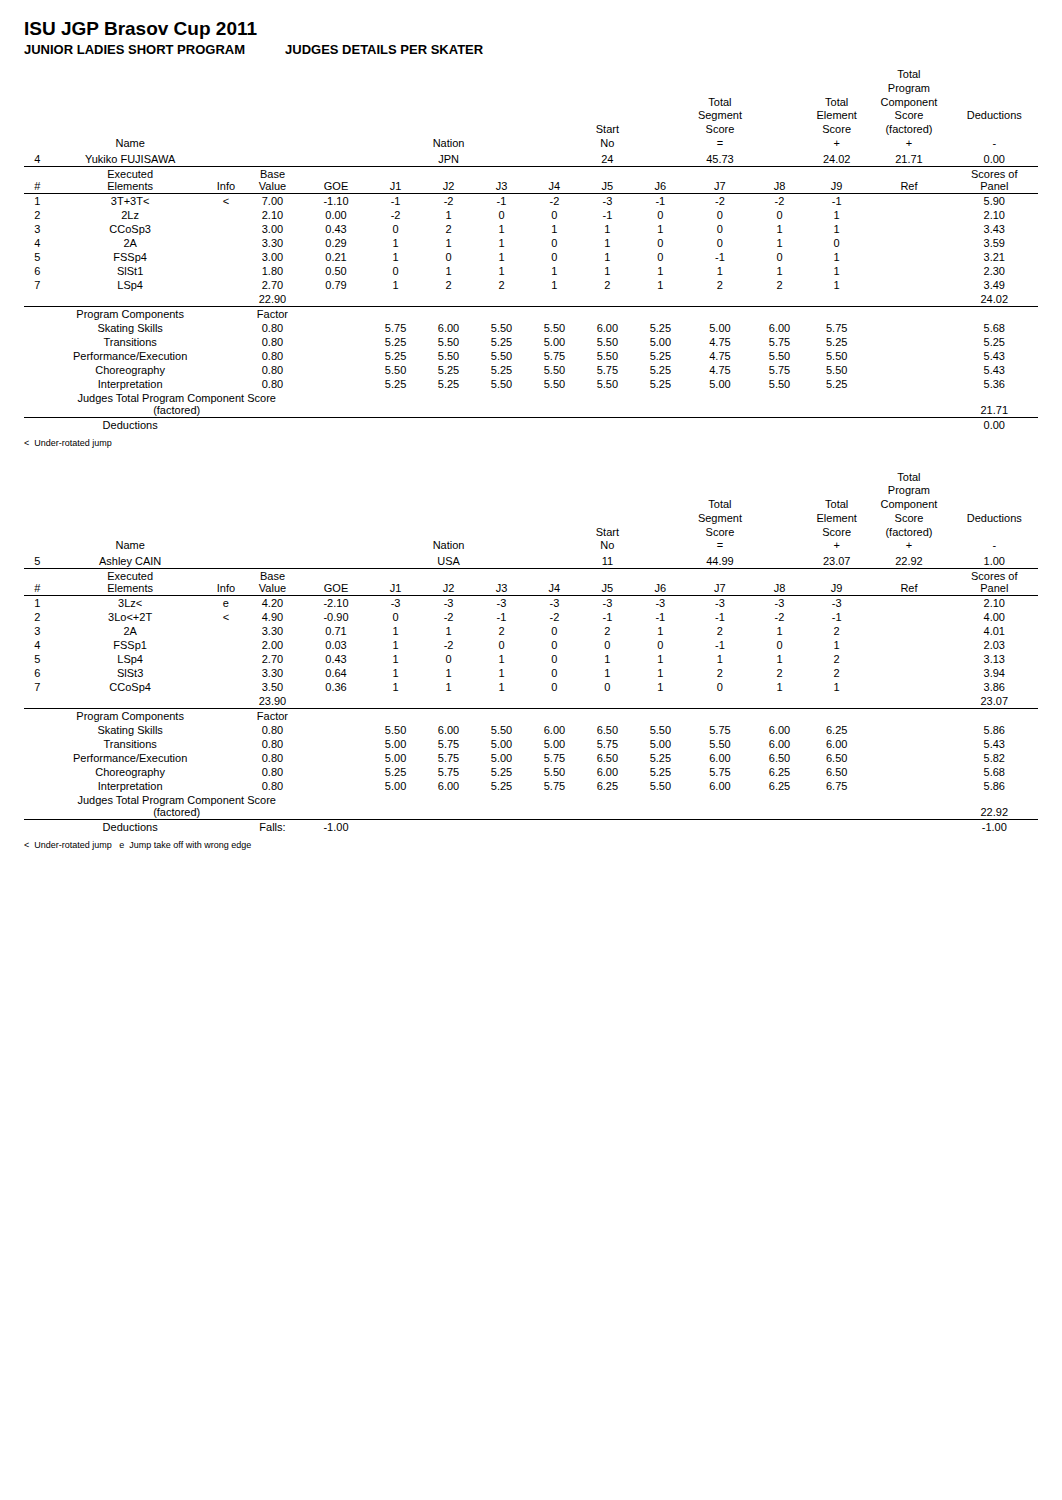ISU JGP Brasov Cup 2011
JUNIOR LADIES SHORT PROGRAM JUDGES DETAILS PER SKATER
| | Name | | | | | Nation | | | Start No | | Total Segment Score = | | Total Element Score + | Total Program Component Score (factored) + | Deductions - |
| --- | --- | --- | --- | --- | --- | --- | --- | --- | --- | --- | --- | --- | --- | --- | --- |
| 4 | Yukiko FUJISAWA | | | | | JPN | | | 24 | | 45.73 | | 24.02 | 21.71 | 0.00 |
| # | Executed Elements | Info | Base Value | GOE | J1 | J2 | J3 | J4 | J5 | J6 | J7 | J8 | J9 | Ref | Scores of Panel |
| 1 | 3T+3T< | < | 7.00 | -1.10 | -1 | -2 | -1 | -2 | -3 | -1 | -2 | -2 | -1 | | 5.90 |
| 2 | 2Lz | | 2.10 | 0.00 | -2 | 1 | 0 | 0 | -1 | 0 | 0 | 0 | 1 | | 2.10 |
| 3 | CCoSp3 | | 3.00 | 0.43 | 0 | 2 | 1 | 1 | 1 | 1 | 0 | 1 | 1 | | 3.43 |
| 4 | 2A | | 3.30 | 0.29 | 1 | 1 | 1 | 0 | 1 | 0 | 0 | 1 | 0 | | 3.59 |
| 5 | FSSp4 | | 3.00 | 0.21 | 1 | 0 | 1 | 0 | 1 | 0 | -1 | 0 | 1 | | 3.21 |
| 6 | SlSt1 | | 1.80 | 0.50 | 0 | 1 | 1 | 1 | 1 | 1 | 1 | 1 | 1 | | 2.30 |
| 7 | LSp4 | | 2.70 | 0.79 | 1 | 2 | 2 | 1 | 2 | 1 | 2 | 2 | 1 | | 3.49 |
| | | | 22.90 | | | | | | | | | | | | 24.02 |
| | Program Components | | Factor | | | | | | | | | | | | |
| | Skating Skills | | 0.80 | | 5.75 | 6.00 | 5.50 | 5.50 | 6.00 | 5.25 | 5.00 | 6.00 | 5.75 | | 5.68 |
| | Transitions | | 0.80 | | 5.25 | 5.50 | 5.25 | 5.00 | 5.50 | 5.00 | 4.75 | 5.75 | 5.25 | | 5.25 |
| | Performance/Execution | | 0.80 | | 5.25 | 5.50 | 5.50 | 5.75 | 5.50 | 5.25 | 4.75 | 5.50 | 5.50 | | 5.43 |
| | Choreography | | 0.80 | | 5.50 | 5.25 | 5.25 | 5.50 | 5.75 | 5.25 | 4.75 | 5.75 | 5.50 | | 5.43 |
| | Interpretation | | 0.80 | | 5.25 | 5.25 | 5.50 | 5.50 | 5.50 | 5.25 | 5.00 | 5.50 | 5.25 | | 5.36 |
| | Judges Total Program Component Score (factored) | | | | | | | | | | | | 21.71 |
| | Deductions | | | | | | | | | | | | | | 0.00 |
< Under-rotated jump
| | Name | | | | | Nation | | | Start No | | Total Segment Score = | | Total Element Score + | Total Program Component Score (factored) + | Deductions - |
| --- | --- | --- | --- | --- | --- | --- | --- | --- | --- | --- | --- | --- | --- | --- | --- |
| 5 | Ashley CAIN | | | | | USA | | | 11 | | 44.99 | | 23.07 | 22.92 | 1.00 |
| # | Executed Elements | Info | Base Value | GOE | J1 | J2 | J3 | J4 | J5 | J6 | J7 | J8 | J9 | Ref | Scores of Panel |
| 1 | 3Lz< | e | 4.20 | -2.10 | -3 | -3 | -3 | -3 | -3 | -3 | -3 | -3 | -3 | | 2.10 |
| 2 | 3Lo<+2T | < | 4.90 | -0.90 | 0 | -2 | -1 | -2 | -1 | -1 | -1 | -2 | -1 | | 4.00 |
| 3 | 2A | | 3.30 | 0.71 | 1 | 1 | 2 | 0 | 2 | 1 | 2 | 1 | 2 | | 4.01 |
| 4 | FSSp1 | | 2.00 | 0.03 | 1 | -2 | 0 | 0 | 0 | 0 | -1 | 0 | 1 | | 2.03 |
| 5 | LSp4 | | 2.70 | 0.43 | 1 | 0 | 1 | 0 | 1 | 1 | 1 | 1 | 2 | | 3.13 |
| 6 | SlSt3 | | 3.30 | 0.64 | 1 | 1 | 1 | 0 | 1 | 1 | 2 | 2 | 2 | | 3.94 |
| 7 | CCoSp4 | | 3.50 | 0.36 | 1 | 1 | 1 | 0 | 0 | 1 | 0 | 1 | 1 | | 3.86 |
| | | | 23.90 | | | | | | | | | | | | 23.07 |
| | Program Components | | Factor | | | | | | | | | | | | |
| | Skating Skills | | 0.80 | | 5.50 | 6.00 | 5.50 | 6.00 | 6.50 | 5.50 | 5.75 | 6.00 | 6.25 | | 5.86 |
| | Transitions | | 0.80 | | 5.00 | 5.75 | 5.00 | 5.00 | 5.75 | 5.00 | 5.50 | 6.00 | 6.00 | | 5.43 |
| | Performance/Execution | | 0.80 | | 5.00 | 5.75 | 5.00 | 5.75 | 6.50 | 5.25 | 6.00 | 6.50 | 6.50 | | 5.82 |
| | Choreography | | 0.80 | | 5.25 | 5.75 | 5.25 | 5.50 | 6.00 | 5.25 | 5.75 | 6.25 | 6.50 | | 5.68 |
| | Interpretation | | 0.80 | | 5.00 | 6.00 | 5.25 | 5.75 | 6.25 | 5.50 | 6.00 | 6.25 | 6.75 | | 5.86 |
| | Judges Total Program Component Score (factored) | | | | | | | | | | | | 22.92 |
| | Deductions | | Falls: | -1.00 | | | | | | | | | | | -1.00 |
< Under-rotated jump e Jump take off with wrong edge